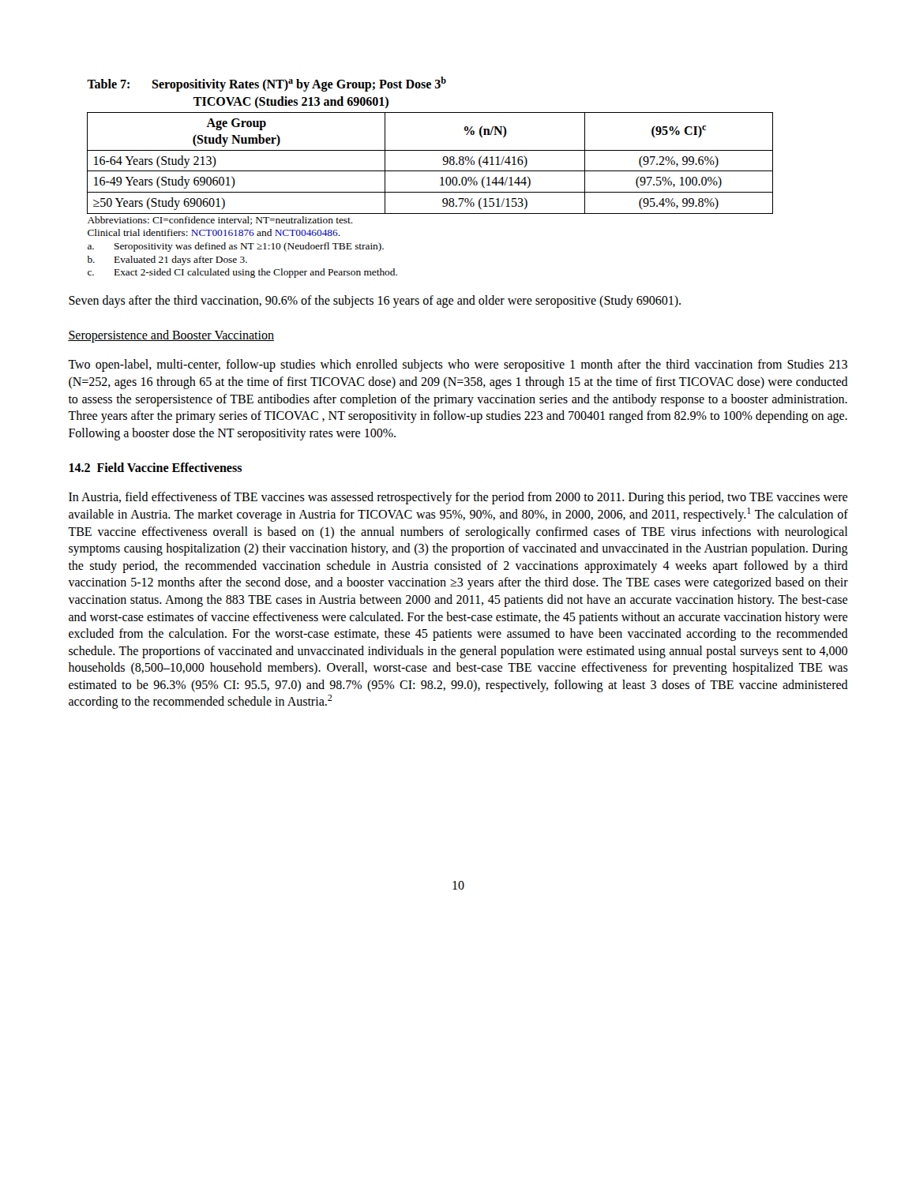Table 7: Seropositivity Rates (NT)a by Age Group; Post Dose 3bTICOVAC (Studies 213 and 690601)
| Age Group (Study Number) | % (n/N) | (95% CI) c |
| --- | --- | --- |
| 16-64 Years (Study 213) | 98.8% (411/416) | (97.2%, 99.6%) |
| 16-49 Years (Study 690601) | 100.0% (144/144) | (97.5%, 100.0%) |
| ≥50 Years (Study 690601) | 98.7% (151/153) | (95.4%, 99.8%) |
Abbreviations: CI=confidence interval; NT=neutralization test.
Clinical trial identifiers: NCT00161876 and NCT00460486.
a. Seropositivity was defined as NT ≥1:10 (Neudoerfl TBE strain).
b. Evaluated 21 days after Dose 3.
c. Exact 2-sided CI calculated using the Clopper and Pearson method.
Seven days after the third vaccination, 90.6% of the subjects 16 years of age and older were seropositive (Study 690601).
Seropersistence and Booster Vaccination
Two open-label, multi-center, follow-up studies which enrolled subjects who were seropositive 1 month after the third vaccination from Studies 213 (N=252, ages 16 through 65 at the time of first TICOVAC dose) and 209 (N=358, ages 1 through 15 at the time of first TICOVAC dose) were conducted to assess the seropersistence of TBE antibodies after completion of the primary vaccination series and the antibody response to a booster administration. Three years after the primary series of TICOVAC , NT seropositivity in follow-up studies 223 and 700401 ranged from 82.9% to 100% depending on age. Following a booster dose the NT seropositivity rates were 100%.
14.2 Field Vaccine Effectiveness
In Austria, field effectiveness of TBE vaccines was assessed retrospectively for the period from 2000 to 2011. During this period, two TBE vaccines were available in Austria. The market coverage in Austria for TICOVAC was 95%, 90%, and 80%, in 2000, 2006, and 2011, respectively.1 The calculation of TBE vaccine effectiveness overall is based on (1) the annual numbers of serologically confirmed cases of TBE virus infections with neurological symptoms causing hospitalization (2) their vaccination history, and (3) the proportion of vaccinated and unvaccinated in the Austrian population. During the study period, the recommended vaccination schedule in Austria consisted of 2 vaccinations approximately 4 weeks apart followed by a third vaccination 5-12 months after the second dose, and a booster vaccination ≥3 years after the third dose. The TBE cases were categorized based on their vaccination status. Among the 883 TBE cases in Austria between 2000 and 2011, 45 patients did not have an accurate vaccination history. The best-case and worst-case estimates of vaccine effectiveness were calculated. For the best-case estimate, the 45 patients without an accurate vaccination history were excluded from the calculation. For the worst-case estimate, these 45 patients were assumed to have been vaccinated according to the recommended schedule. The proportions of vaccinated and unvaccinated individuals in the general population were estimated using annual postal surveys sent to 4,000 households (8,500–10,000 household members). Overall, worst-case and best-case TBE vaccine effectiveness for preventing hospitalized TBE was estimated to be 96.3% (95% CI: 95.5, 97.0) and 98.7% (95% CI: 98.2, 99.0), respectively, following at least 3 doses of TBE vaccine administered according to the recommended schedule in Austria.2
10